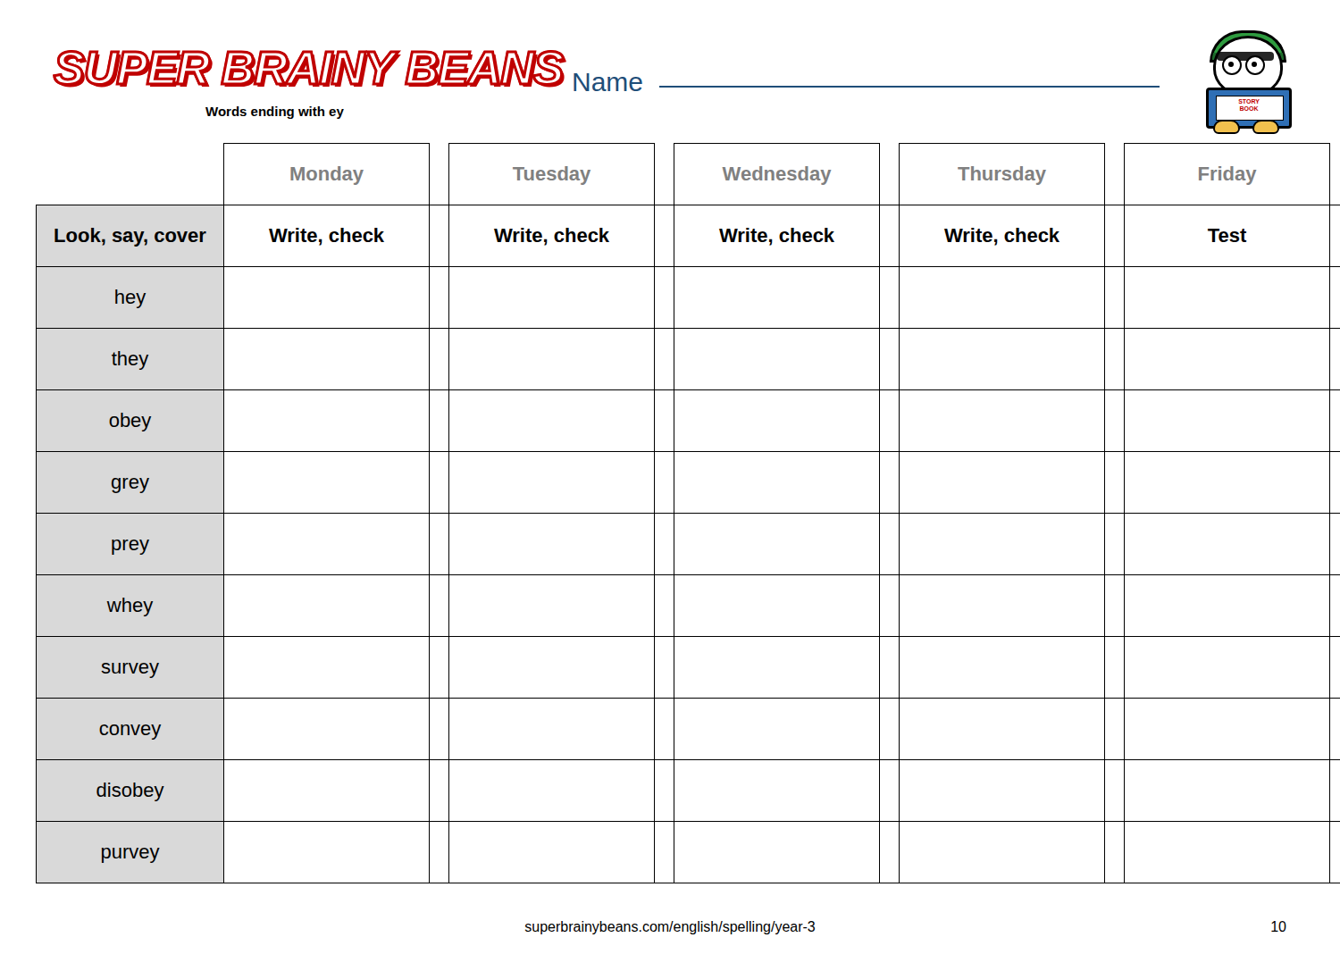SUPER BRAINY BEANS
Words ending with ey
Name
STORY
BOOK
| | Monday | | Tuesday | | Wednesday | | Thursday | | Friday | |
| --- | --- | --- | --- | --- | --- | --- | --- | --- | --- | --- |
| Look, say, cover | Write, check | | Write, check | | Write, check | | Write, check | | Test | |
| hey | | | | | | | | | | |
| they | | | | | | | | | | |
| obey | | | | | | | | | | |
| grey | | | | | | | | | | |
| prey | | | | | | | | | | |
| whey | | | | | | | | | | |
| survey | | | | | | | | | | |
| convey | | | | | | | | | | |
| disobey | | | | | | | | | | |
| purvey | | | | | | | | | | |
superbrainybeans.com/english/spelling/year-3 10